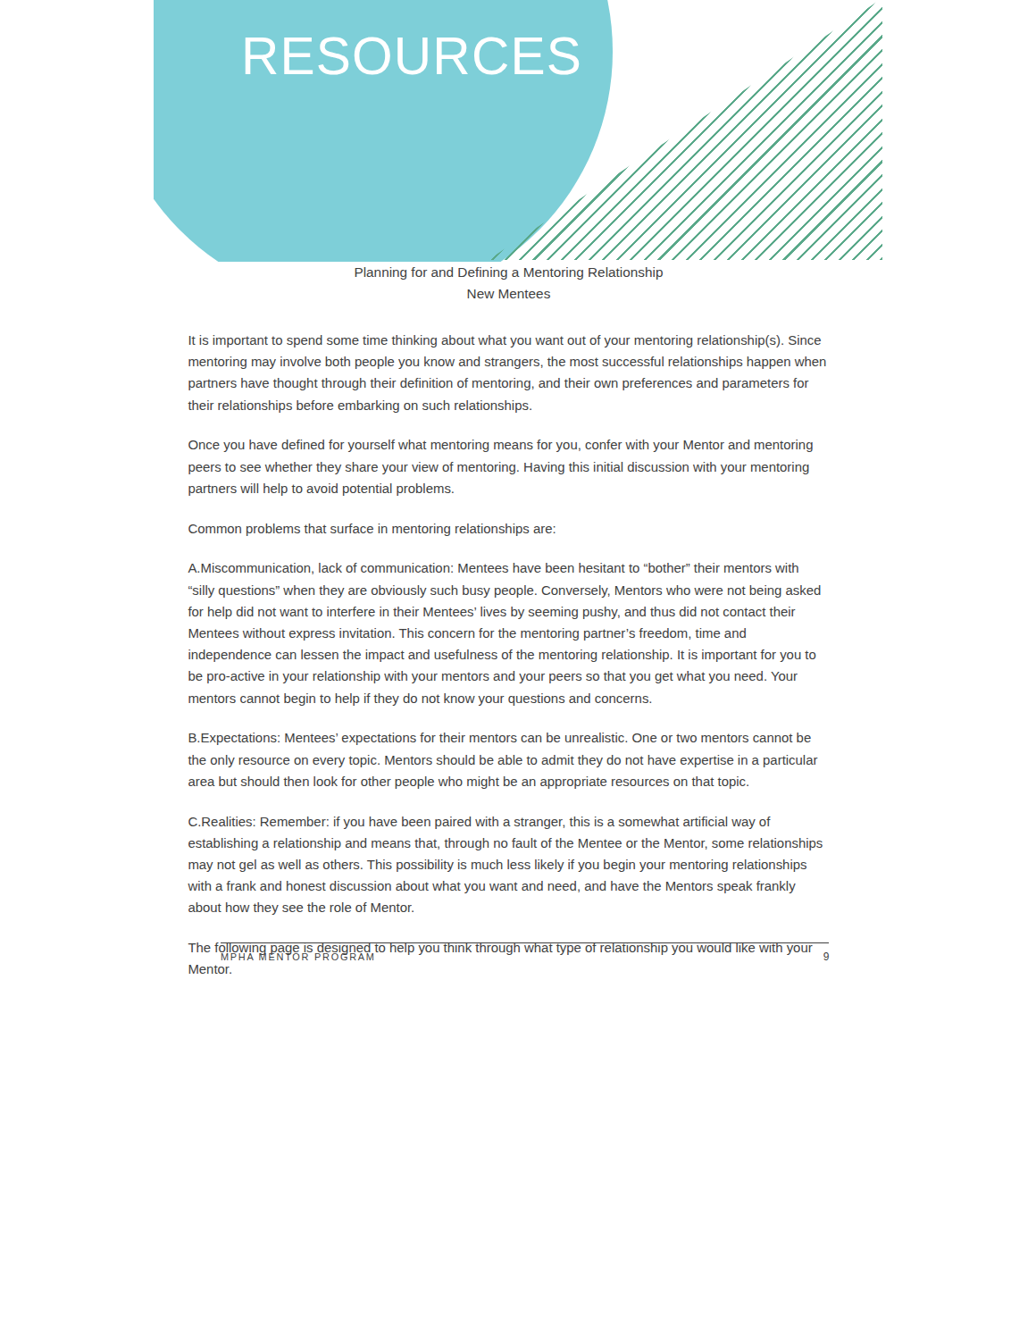RESOURCES
Planning for and Defining a Mentoring Relationship
New Mentees
It is important to spend some time thinking about what you want out of your mentoring relationship(s). Since mentoring may involve both people you know and strangers, the most successful relationships happen when partners have thought through their definition of mentoring, and their own preferences and parameters for their relationships before embarking on such relationships.
Once you have defined for yourself what mentoring means for you, confer with your Mentor and mentoring peers to see whether they share your view of mentoring. Having this initial discussion with your mentoring partners will help to avoid potential problems.
Common problems that surface in mentoring relationships are:
A.Miscommunication, lack of communication: Mentees have been hesitant to “bother” their mentors with “silly questions” when they are obviously such busy people. Conversely, Mentors who were not being asked for help did not want to interfere in their Mentees’ lives by seeming pushy, and thus did not contact their Mentees without express invitation. This concern for the mentoring partner’s freedom, time and independence can lessen the impact and usefulness of the mentoring relationship. It is important for you to be pro-active in your relationship with your mentors and your peers so that you get what you need. Your mentors cannot begin to help if they do not know your questions and concerns.
B.Expectations: Mentees’ expectations for their mentors can be unrealistic. One or two mentors cannot be the only resource on every topic. Mentors should be able to admit they do not have expertise in a particular area but should then look for other people who might be an appropriate resources on that topic.
C.Realities: Remember: if you have been paired with a stranger, this is a somewhat artificial way of establishing a relationship and means that, through no fault of the Mentee or the Mentor, some relationships may not gel as well as others. This possibility is much less likely if you begin your mentoring relationships with a frank and honest discussion about what you want and need, and have the Mentors speak frankly about how they see the role of Mentor.
The following page is designed to help you think through what type of relationship you would like with your Mentor.
MPHA MENTOR PROGRAM 9